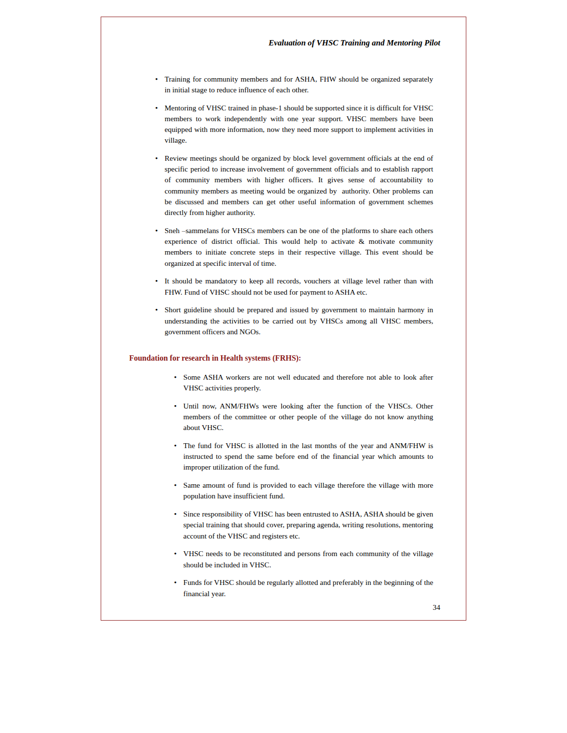Evaluation of VHSC Training and Mentoring Pilot
Training for community members and for ASHA, FHW should be organized separately in initial stage to reduce influence of each other.
Mentoring of VHSC trained in phase-1 should be supported since it is difficult for VHSC members to work independently with one year support. VHSC members have been equipped with more information, now they need more support to implement activities in village.
Review meetings should be organized by block level government officials at the end of specific period to increase involvement of government officials and to establish rapport of community members with higher officers. It gives sense of accountability to community members as meeting would be organized by authority. Other problems can be discussed and members can get other useful information of government schemes directly from higher authority.
Sneh –sammelans for VHSCs members can be one of the platforms to share each others experience of district official. This would help to activate & motivate community members to initiate concrete steps in their respective village. This event should be organized at specific interval of time.
It should be mandatory to keep all records, vouchers at village level rather than with FHW. Fund of VHSC should not be used for payment to ASHA etc.
Short guideline should be prepared and issued by government to maintain harmony in understanding the activities to be carried out by VHSCs among all VHSC members, government officers and NGOs.
Foundation for research in Health systems (FRHS):
Some ASHA workers are not well educated and therefore not able to look after VHSC activities properly.
Until now, ANM/FHWs were looking after the function of the VHSCs. Other members of the committee or other people of the village do not know anything about VHSC.
The fund for VHSC is allotted in the last months of the year and ANM/FHW is instructed to spend the same before end of the financial year which amounts to improper utilization of the fund.
Same amount of fund is provided to each village therefore the village with more population have insufficient fund.
Since responsibility of VHSC has been entrusted to ASHA, ASHA should be given special training that should cover, preparing agenda, writing resolutions, mentoring account of the VHSC and registers etc.
VHSC needs to be reconstituted and persons from each community of the village should be included in VHSC.
Funds for VHSC should be regularly allotted and preferably in the beginning of the financial year.
34